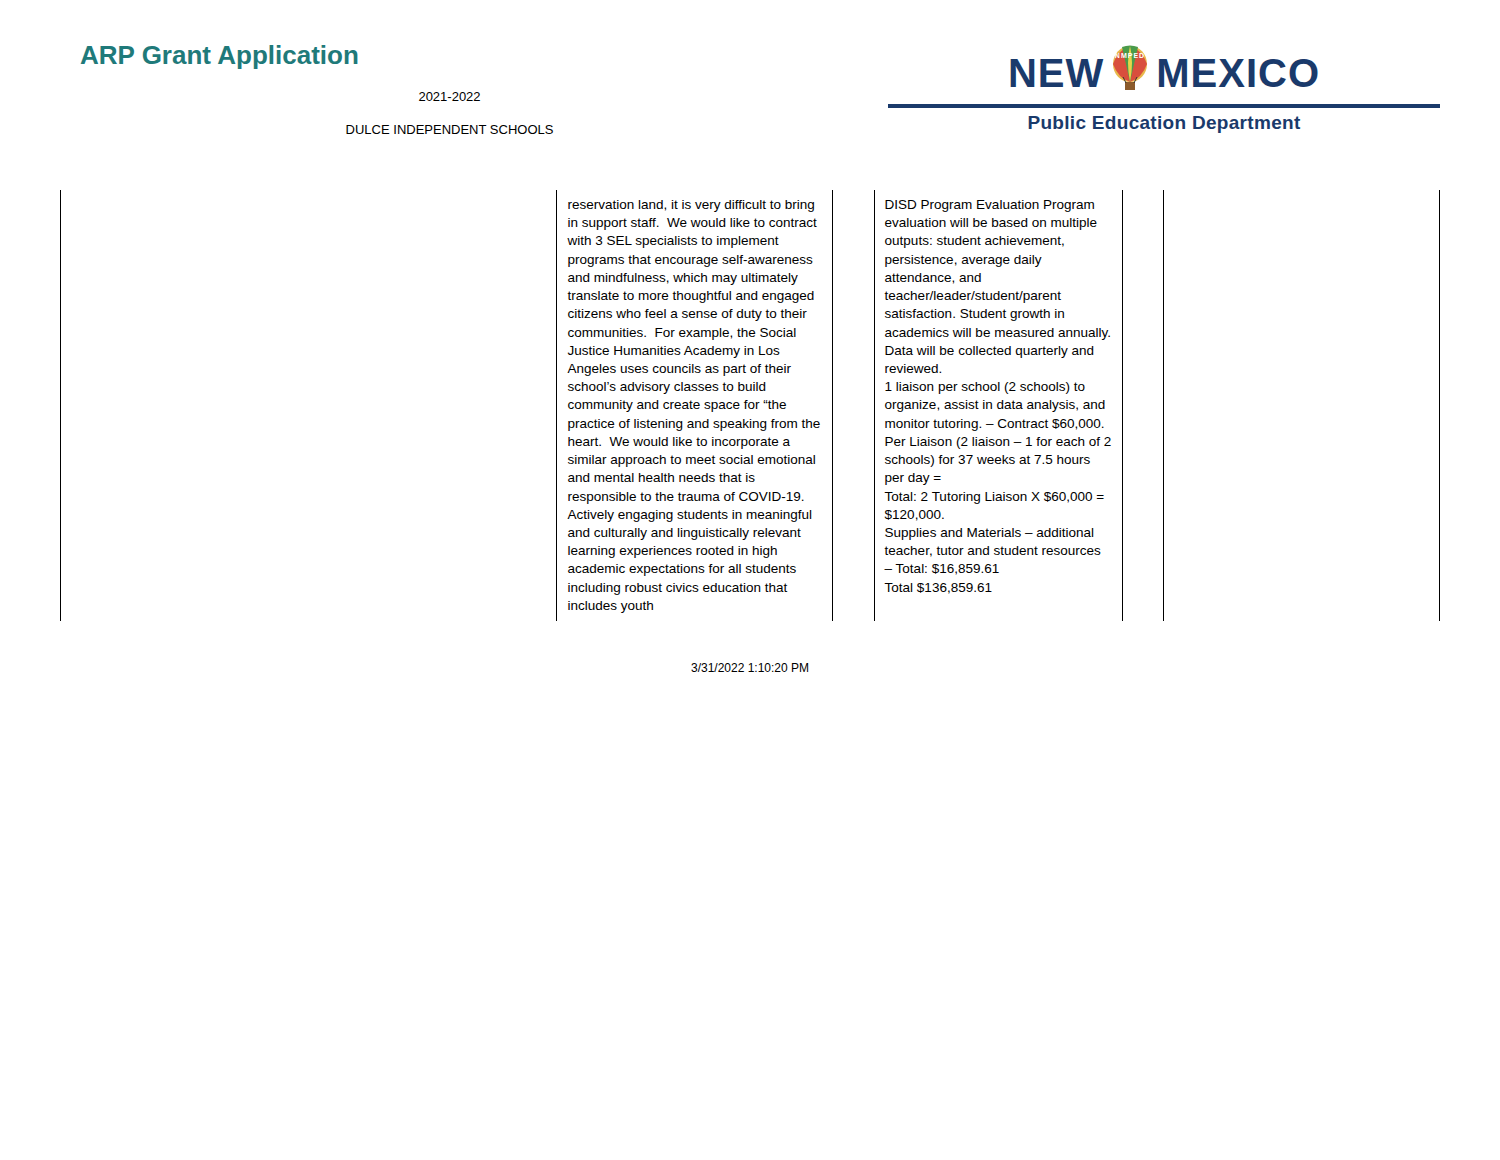ARP Grant Application
2021-2022
DULCE INDEPENDENT SCHOOLS
NEW NMPED MEXICO
Public Education Department
| | reservation land, it is very difficult to bring in support staff. We would like to contract with 3 SEL specialists to implement programs that encourage self-awareness and mindfulness, which may ultimately translate to more thoughtful and engaged citizens who feel a sense of duty to their communities. For example, the Social Justice Humanities Academy in Los Angeles uses councils as part of their school’s advisory classes to build community and create space for “the practice of listening and speaking from the heart. We would like to incorporate a similar approach to meet social emotional and mental health needs that is responsible to the trauma of COVID-19. Actively engaging students in meaningful and culturally and linguistically relevant learning experiences rooted in high academic expectations for all students including robust civics education that includes youth | | DISD Program Evaluation Program evaluation will be based on multiple outputs: student achievement, persistence, average daily attendance, and teacher/leader/student/parent satisfaction. Student growth in academics will be measured annually. Data will be collected quarterly and reviewed. 1 liaison per school (2 schools) to organize, assist in data analysis, and monitor tutoring. – Contract $60,000. Per Liaison (2 liaison – 1 for each of 2 schools) for 37 weeks at 7.5 hours per day = Total: 2 Tutoring Liaison X $60,000 = $120,000. Supplies and Materials – additional teacher, tutor and student resources – Total: $16,859.61 Total $136,859.61 | | |
3/31/2022 1:10:20 PM